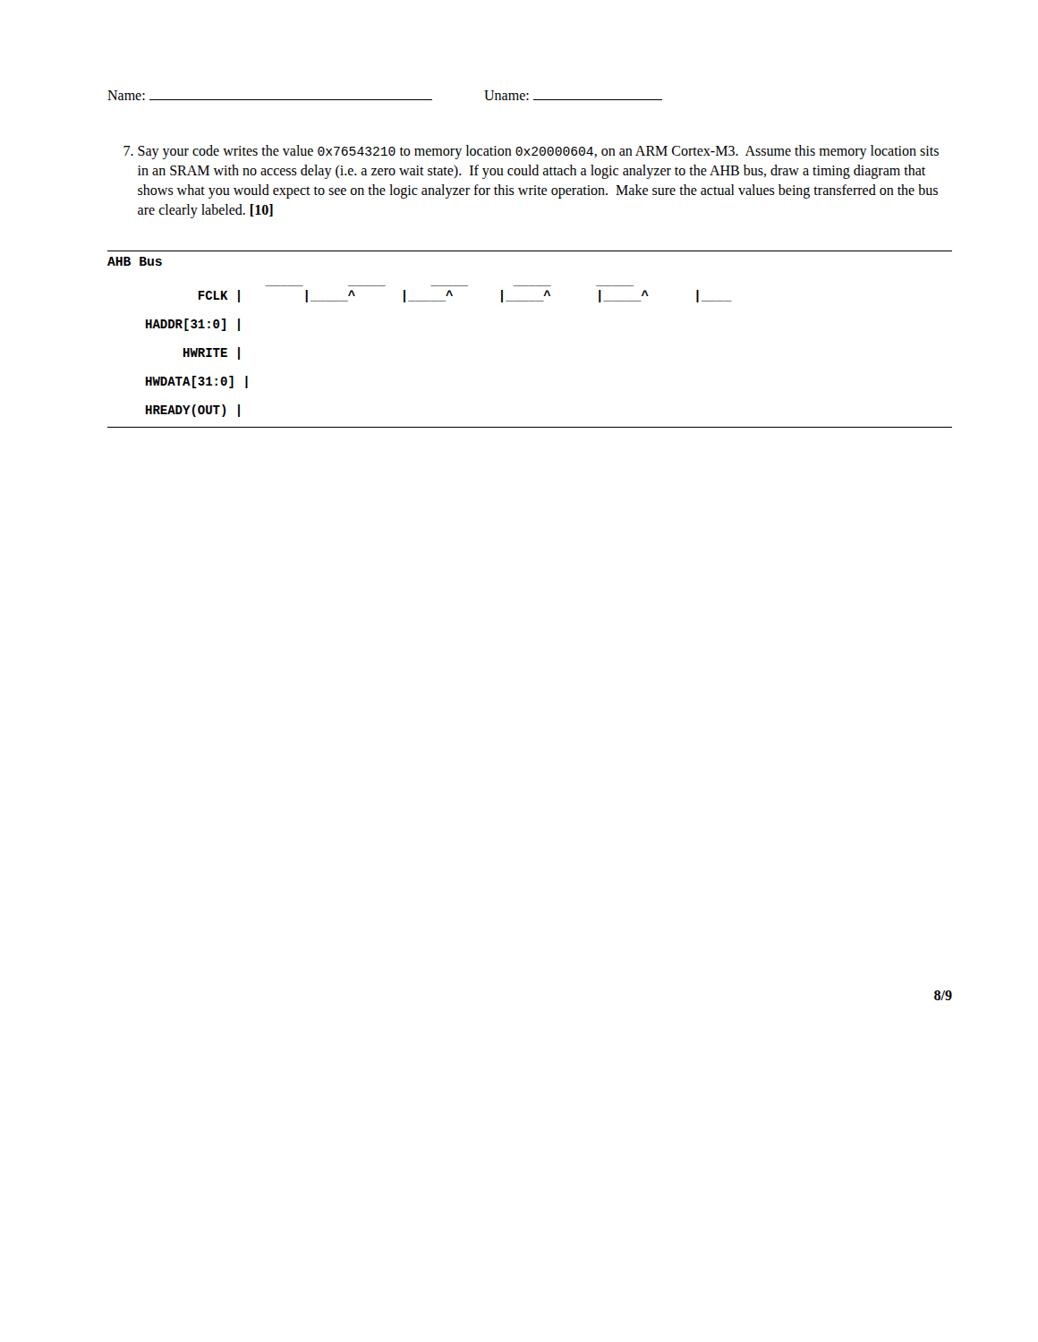Name: Uname:
Say your code writes the value 0x76543210 to memory location 0x20000604, on an ARM Cortex-M3. Assume this memory location sits in an SRAM with no access delay (i.e. a zero wait state). If you could attach a logic analyzer to the AHB bus, draw a timing diagram that shows what you would expect to see on the logic analyzer for this write operation. Make sure the actual values being transferred on the bus are clearly labeled. [10]
AHB Bus
                     _____      _____      _____      _____      _____
            FCLK |        |_____^      |_____^      |_____^      |_____^      |____

     HADDR[31:0] |

          HWRITE |

     HWDATA[31:0] |

     HREADY(OUT) |
8/9